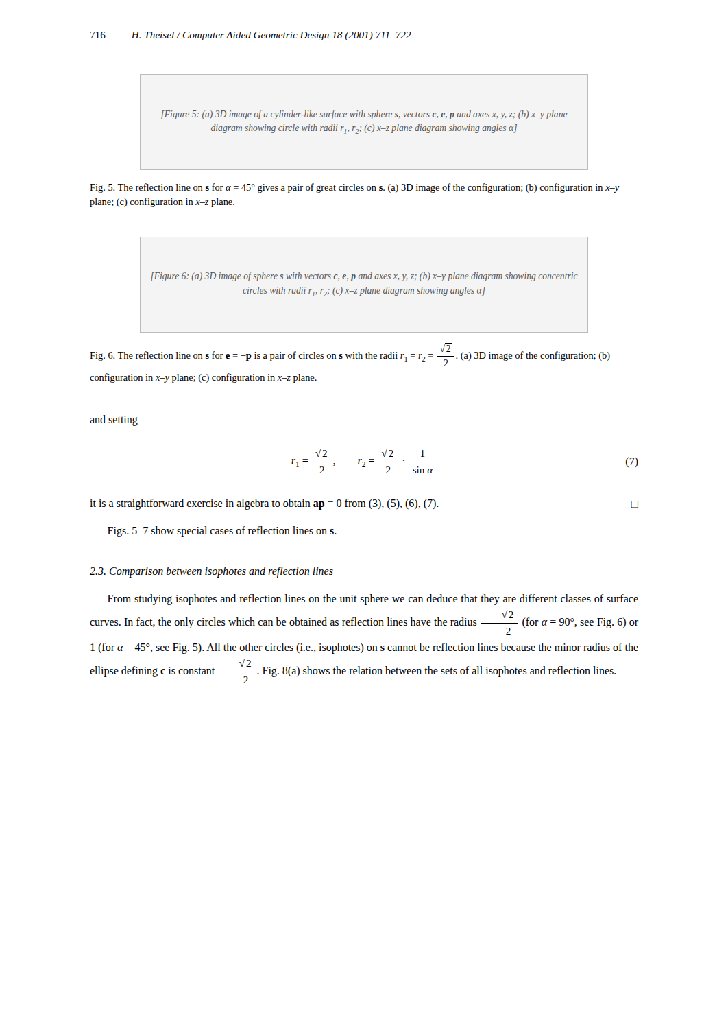716 H. Theisel / Computer Aided Geometric Design 18 (2001) 711–722
[Figure 5: (a) 3D image of a cylinder-like surface with sphere s, vectors c, e, p and axes x, y, z; (b) x–y plane diagram showing circle with radii r1, r2; (c) x–z plane diagram showing angles α]
Fig. 5. The reflection line on s for α = 45° gives a pair of great circles on s. (a) 3D image of the configuration; (b) configuration in x–y plane; (c) configuration in x–z plane.
[Figure 6: (a) 3D image of sphere s with vectors c, e, p and axes x, y, z; (b) x–y plane diagram showing concentric circles with radii r1, r2; (c) x–z plane diagram showing angles α]
Fig. 6. The reflection line on s for e = −p is a pair of circles on s with the radii r1 = r2 = √22. (a) 3D image of the configuration; (b) configuration in x–y plane; (c) configuration in x–z plane.
and setting
r1 = √22, r2 = √22 · 1 sin α
(7)
it is a straightforward exercise in algebra to obtain ap = 0 from (3), (5), (6), (7). □
Figs. 5–7 show special cases of reflection lines on s.
2.3. Comparison between isophotes and reflection lines
From studying isophotes and reflection lines on the unit sphere we can deduce that they are different classes of surface curves. In fact, the only circles which can be obtained as reflection lines have the radius √22 (for α = 90°, see Fig. 6) or 1 (for α = 45°, see Fig. 5). All the other circles (i.e., isophotes) on s cannot be reflection lines because the minor radius of the ellipse defining c is constant √22. Fig. 8(a) shows the relation between the sets of all isophotes and reflection lines.